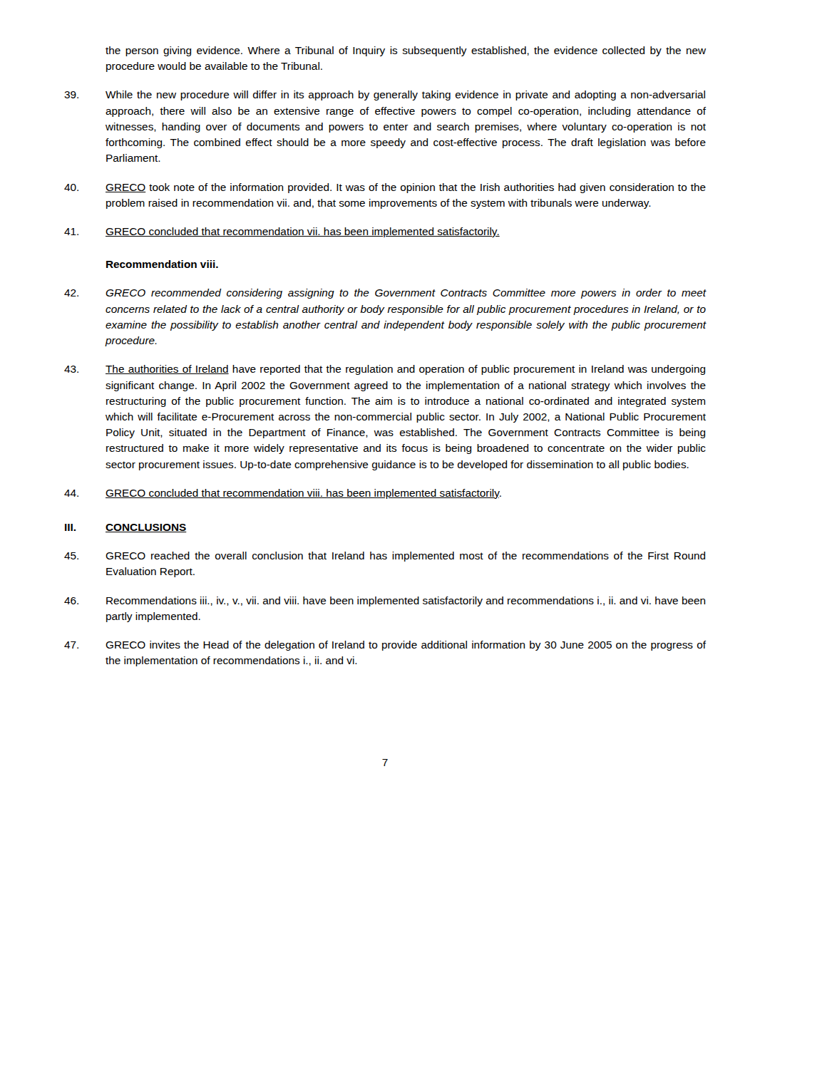the person giving evidence. Where a Tribunal of Inquiry is subsequently established, the evidence collected by the new procedure would be available to the Tribunal.
39.
While the new procedure will differ in its approach by generally taking evidence in private and adopting a non-adversarial approach, there will also be an extensive range of effective powers to compel co-operation, including attendance of witnesses, handing over of documents and powers to enter and search premises, where voluntary co-operation is not forthcoming. The combined effect should be a more speedy and cost-effective process. The draft legislation was before Parliament.
40.
GRECO took note of the information provided. It was of the opinion that the Irish authorities had given consideration to the problem raised in recommendation vii. and, that some improvements of the system with tribunals were underway.
41.
GRECO concluded that recommendation vii. has been implemented satisfactorily.
Recommendation viii.
42.
GRECO recommended considering assigning to the Government Contracts Committee more powers in order to meet concerns related to the lack of a central authority or body responsible for all public procurement procedures in Ireland, or to examine the possibility to establish another central and independent body responsible solely with the public procurement procedure.
43.
The authorities of Ireland have reported that the regulation and operation of public procurement in Ireland was undergoing significant change. In April 2002 the Government agreed to the implementation of a national strategy which involves the restructuring of the public procurement function. The aim is to introduce a national co-ordinated and integrated system which will facilitate e-Procurement across the non-commercial public sector. In July 2002, a National Public Procurement Policy Unit, situated in the Department of Finance, was established. The Government Contracts Committee is being restructured to make it more widely representative and its focus is being broadened to concentrate on the wider public sector procurement issues. Up-to-date comprehensive guidance is to be developed for dissemination to all public bodies.
44.
GRECO concluded that recommendation viii. has been implemented satisfactorily.
III.
CONCLUSIONS
45.
GRECO reached the overall conclusion that Ireland has implemented most of the recommendations of the First Round Evaluation Report.
46.
Recommendations iii., iv., v., vii. and viii. have been implemented satisfactorily and recommendations i., ii. and vi. have been partly implemented.
47.
GRECO invites the Head of the delegation of Ireland to provide additional information by 30 June 2005 on the progress of the implementation of recommendations i., ii. and vi.
7